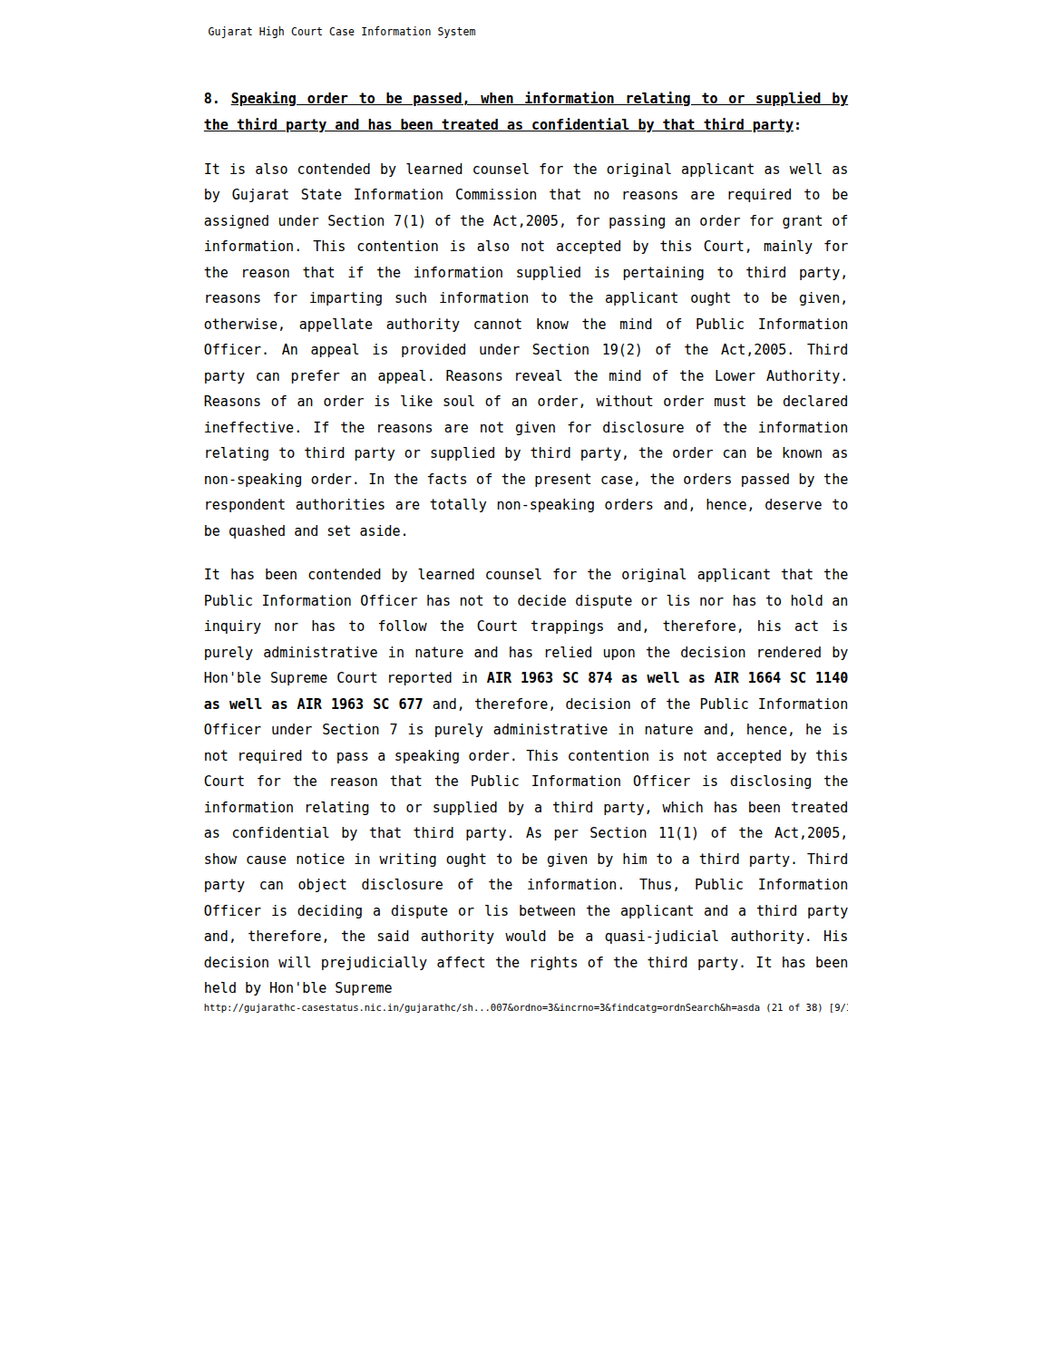Gujarat High Court Case Information System
8. Speaking order to be passed, when information relating to or supplied by the third party and has been treated as confidential by that third party:
It is also contended by learned counsel for the original applicant as well as by Gujarat State Information Commission that no reasons are required to be assigned under Section 7(1) of the Act,2005, for passing an order for grant of information. This contention is also not accepted by this Court, mainly for the reason that if the information supplied is pertaining to third party, reasons for imparting such information to the applicant ought to be given, otherwise, appellate authority cannot know the mind of Public Information Officer. An appeal is provided under Section 19(2) of the Act,2005. Third party can prefer an appeal. Reasons reveal the mind of the Lower Authority. Reasons of an order is like soul of an order, without order must be declared ineffective. If the reasons are not given for disclosure of the information relating to third party or supplied by third party, the order can be known as non-speaking order. In the facts of the present case, the orders passed by the respondent authorities are totally non-speaking orders and, hence, deserve to be quashed and set aside.
It has been contended by learned counsel for the original applicant that the Public Information Officer has not to decide dispute or lis nor has to hold an inquiry nor has to follow the Court trappings and, therefore, his act is purely administrative in nature and has relied upon the decision rendered by Hon'ble Supreme Court reported in AIR 1963 SC 874 as well as AIR 1664 SC 1140 as well as AIR 1963 SC 677 and, therefore, decision of the Public Information Officer under Section 7 is purely administrative in nature and, hence, he is not required to pass a speaking order. This contention is not accepted by this Court for the reason that the Public Information Officer is disclosing the information relating to or supplied by a third party, which has been treated as confidential by that third party. As per Section 11(1) of the Act,2005, show cause notice in writing ought to be given by him to a third party. Third party can object disclosure of the information. Thus, Public Information Officer is deciding a dispute or lis between the applicant and a third party and, therefore, the said authority would be a quasi-judicial authority. His decision will prejudicially affect the rights of the third party. It has been held by Hon'ble Supreme
http://gujarathc-casestatus.nic.in/gujarathc/sh...007&ordno=3&incrno=3&findcatg=ordnSearch&h=asda (21 of 38) [9/15/2007 2:23:57 PM]